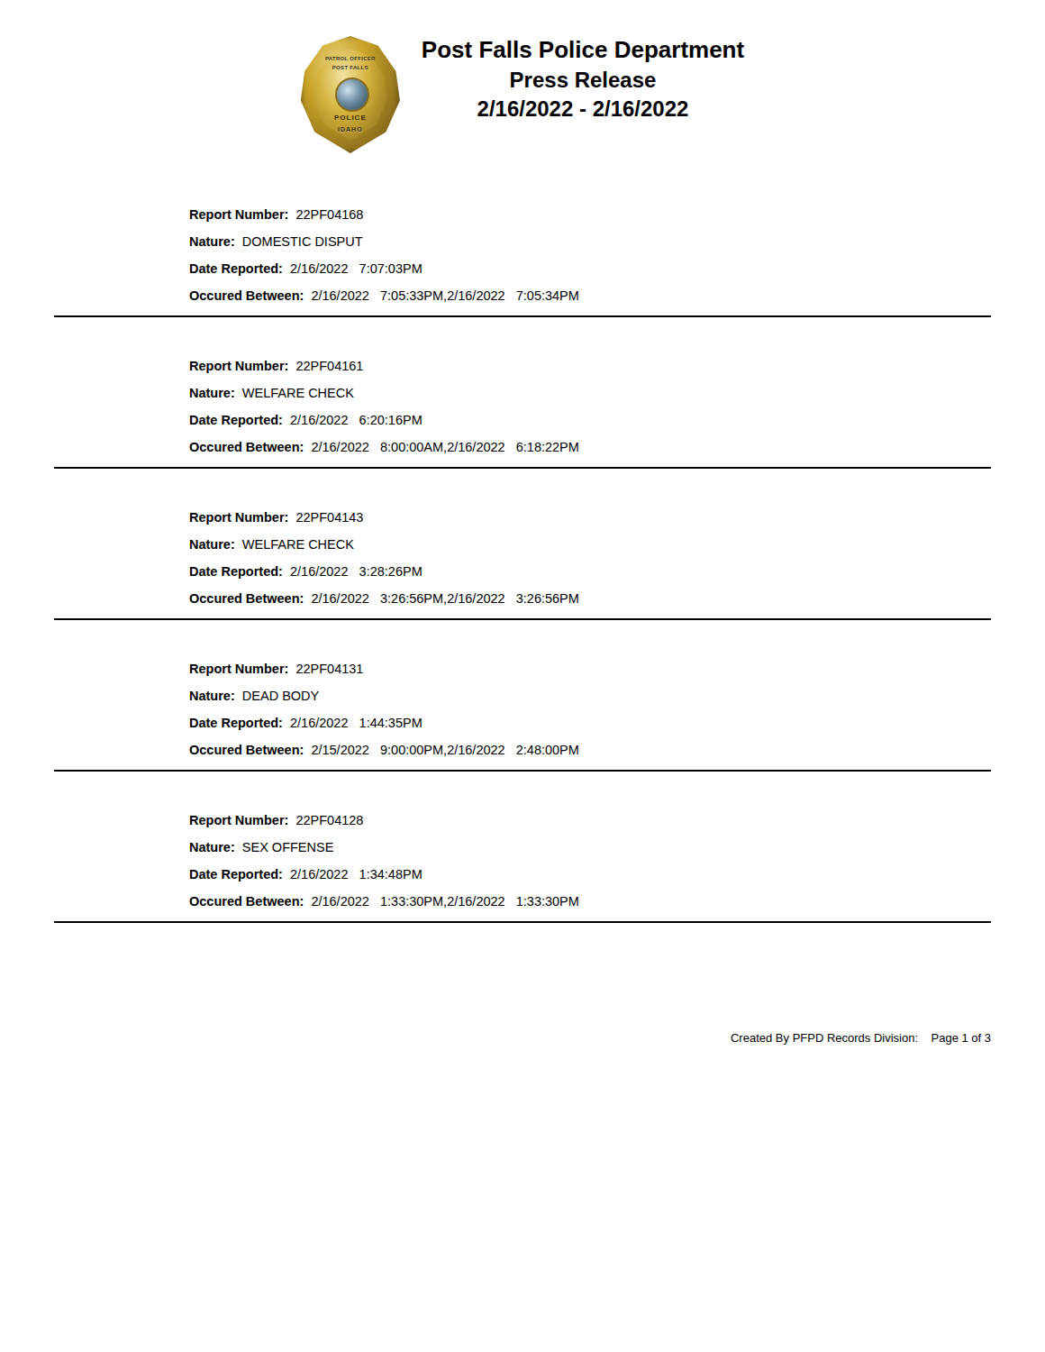PATROL OFFICER
POST FALLS
POLICE
IDAHO
Post Falls Police Department
Press Release
2/16/2022 - 2/16/2022
Report Number: 22PF04168
Nature: DOMESTIC DISPUT
Date Reported: 2/16/2022 7:07:03PM
Occured Between: 2/16/2022 7:05:33PM,2/16/2022 7:05:34PM
Report Number: 22PF04161
Nature: WELFARE CHECK
Date Reported: 2/16/2022 6:20:16PM
Occured Between: 2/16/2022 8:00:00AM,2/16/2022 6:18:22PM
Report Number: 22PF04143
Nature: WELFARE CHECK
Date Reported: 2/16/2022 3:28:26PM
Occured Between: 2/16/2022 3:26:56PM,2/16/2022 3:26:56PM
Report Number: 22PF04131
Nature: DEAD BODY
Date Reported: 2/16/2022 1:44:35PM
Occured Between: 2/15/2022 9:00:00PM,2/16/2022 2:48:00PM
Report Number: 22PF04128
Nature: SEX OFFENSE
Date Reported: 2/16/2022 1:34:48PM
Occured Between: 2/16/2022 1:33:30PM,2/16/2022 1:33:30PM
Created By PFPD Records Division: Page 1 of 3